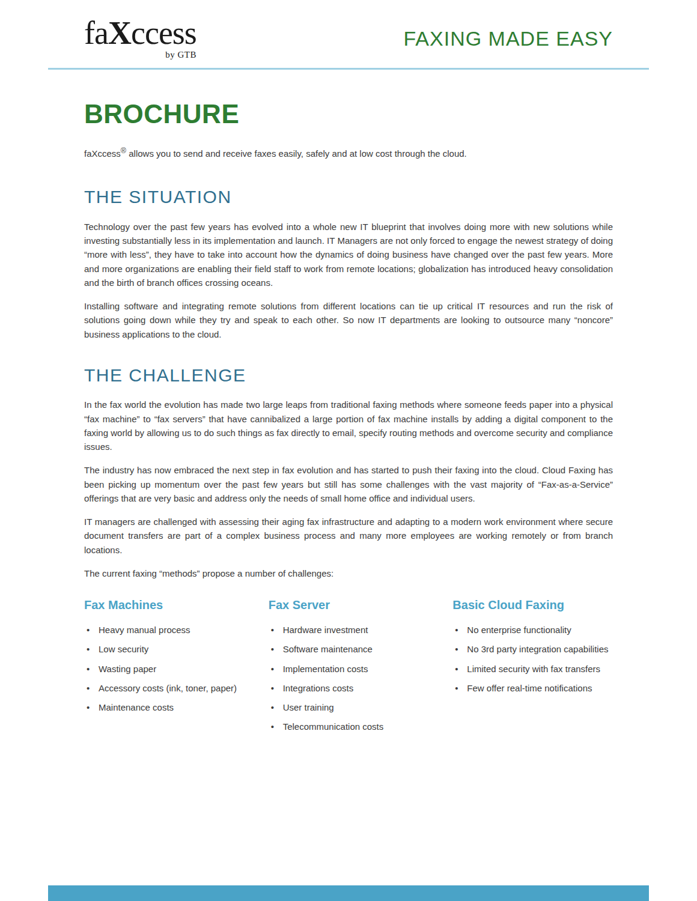faXccess
by GTB
FAXING MADE EASY
BROCHURE
faXccess® allows you to send and receive faxes easily, safely and at low cost through the cloud.
THE SITUATION
Technology over the past few years has evolved into a whole new IT blueprint that involves doing more with new solutions while investing substantially less in its implementation and launch. IT Managers are not only forced to engage the newest strategy of doing “more with less”, they have to take into account how the dynamics of doing business have changed over the past few years. More and more organizations are enabling their field staff to work from remote locations; globalization has introduced heavy consolidation and the birth of branch offices crossing oceans.
Installing software and integrating remote solutions from different locations can tie up critical IT resources and run the risk of solutions going down while they try and speak to each other. So now IT departments are looking to outsource many “noncore” business applications to the cloud.
THE CHALLENGE
In the fax world the evolution has made two large leaps from traditional faxing methods where someone feeds paper into a physical “fax machine” to “fax servers” that have cannibalized a large portion of fax machine installs by adding a digital component to the faxing world by allowing us to do such things as fax directly to email, specify routing methods and overcome security and compliance issues.
The industry has now embraced the next step in fax evolution and has started to push their faxing into the cloud. Cloud Faxing has been picking up momentum over the past few years but still has some challenges with the vast majority of “Fax-as-a-Service” offerings that are very basic and address only the needs of small home office and individual users.
IT managers are challenged with assessing their aging fax infrastructure and adapting to a modern work environment where secure document transfers are part of a complex business process and many more employees are working remotely or from branch locations.
The current faxing “methods” propose a number of challenges:
Fax Machines
Heavy manual process
Low security
Wasting paper
Accessory costs (ink, toner, paper)
Maintenance costs
Fax Server
Hardware investment
Software maintenance
Implementation costs
Integrations costs
User training
Telecommunication costs
Basic Cloud Faxing
No enterprise functionality
No 3rd party integration capabilities
Limited security with fax transfers
Few offer real-time notifications